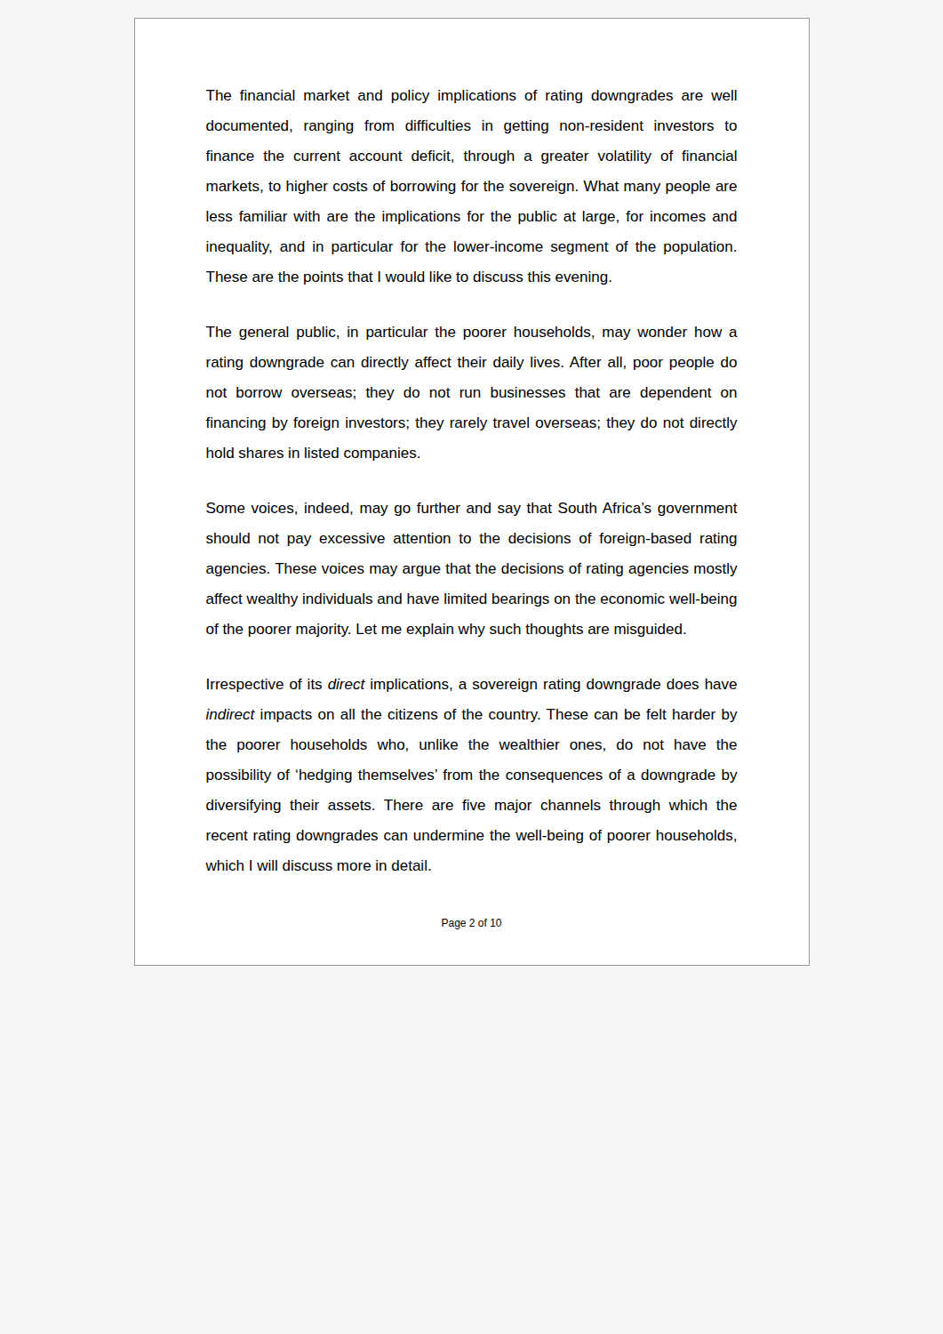The financial market and policy implications of rating downgrades are well documented, ranging from difficulties in getting non-resident investors to finance the current account deficit, through a greater volatility of financial markets, to higher costs of borrowing for the sovereign. What many people are less familiar with are the implications for the public at large, for incomes and inequality, and in particular for the lower-income segment of the population. These are the points that I would like to discuss this evening.
The general public, in particular the poorer households, may wonder how a rating downgrade can directly affect their daily lives. After all, poor people do not borrow overseas; they do not run businesses that are dependent on financing by foreign investors; they rarely travel overseas; they do not directly hold shares in listed companies.
Some voices, indeed, may go further and say that South Africa’s government should not pay excessive attention to the decisions of foreign-based rating agencies. These voices may argue that the decisions of rating agencies mostly affect wealthy individuals and have limited bearings on the economic well-being of the poorer majority. Let me explain why such thoughts are misguided.
Irrespective of its direct implications, a sovereign rating downgrade does have indirect impacts on all the citizens of the country. These can be felt harder by the poorer households who, unlike the wealthier ones, do not have the possibility of ‘hedging themselves’ from the consequences of a downgrade by diversifying their assets. There are five major channels through which the recent rating downgrades can undermine the well-being of poorer households, which I will discuss more in detail.
Page 2 of 10